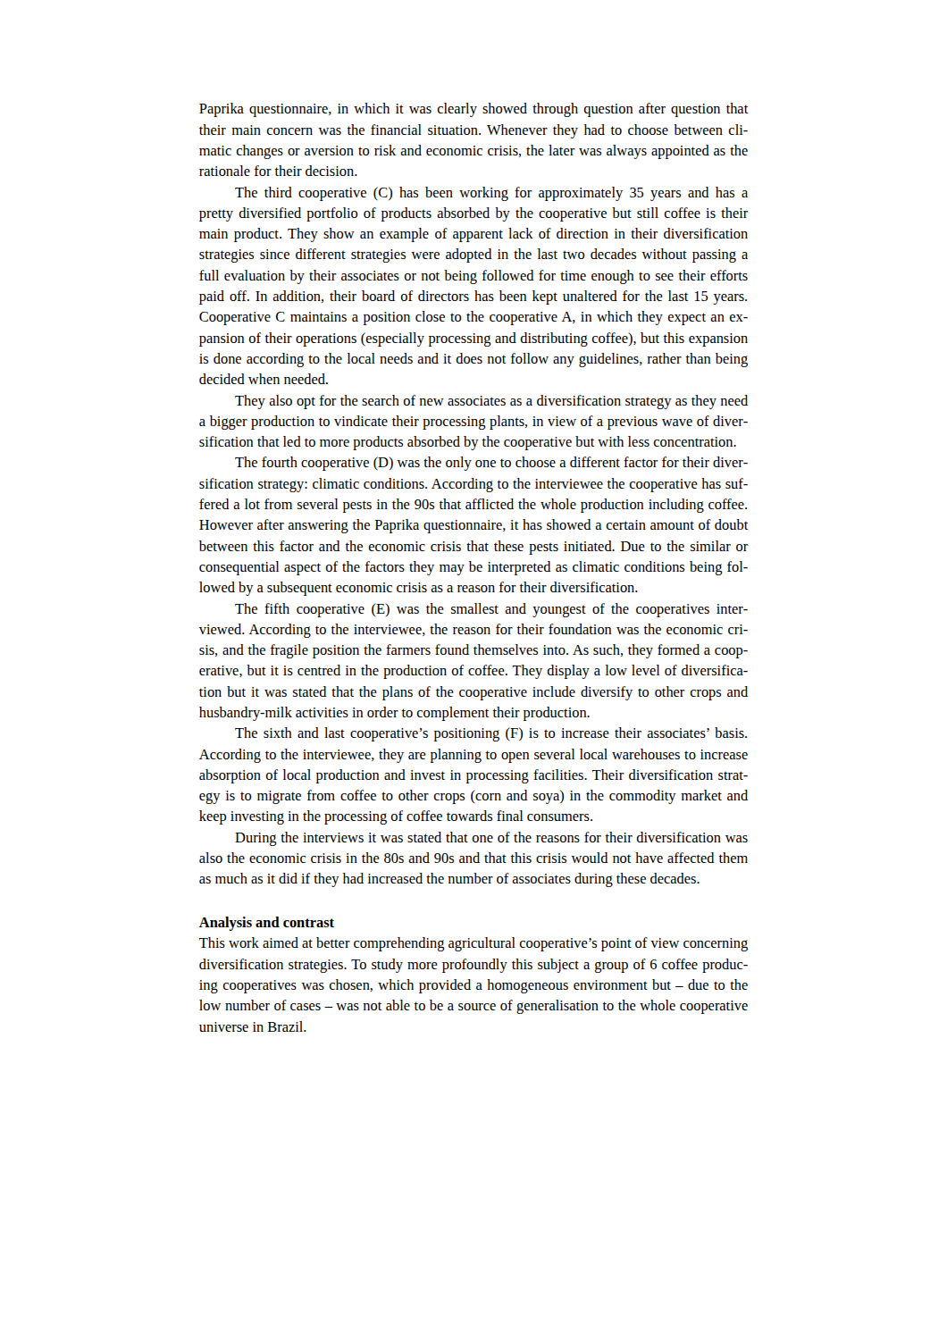Paprika questionnaire, in which it was clearly showed through question after question that their main concern was the financial situation. Whenever they had to choose between climatic changes or aversion to risk and economic crisis, the later was always appointed as the rationale for their decision.
The third cooperative (C) has been working for approximately 35 years and has a pretty diversified portfolio of products absorbed by the cooperative but still coffee is their main product. They show an example of apparent lack of direction in their diversification strategies since different strategies were adopted in the last two decades without passing a full evaluation by their associates or not being followed for time enough to see their efforts paid off. In addition, their board of directors has been kept unaltered for the last 15 years. Cooperative C maintains a position close to the cooperative A, in which they expect an expansion of their operations (especially processing and distributing coffee), but this expansion is done according to the local needs and it does not follow any guidelines, rather than being decided when needed.
They also opt for the search of new associates as a diversification strategy as they need a bigger production to vindicate their processing plants, in view of a previous wave of diversification that led to more products absorbed by the cooperative but with less concentration.
The fourth cooperative (D) was the only one to choose a different factor for their diversification strategy: climatic conditions. According to the interviewee the cooperative has suffered a lot from several pests in the 90s that afflicted the whole production including coffee. However after answering the Paprika questionnaire, it has showed a certain amount of doubt between this factor and the economic crisis that these pests initiated. Due to the similar or consequential aspect of the factors they may be interpreted as climatic conditions being followed by a subsequent economic crisis as a reason for their diversification.
The fifth cooperative (E) was the smallest and youngest of the cooperatives interviewed. According to the interviewee, the reason for their foundation was the economic crisis, and the fragile position the farmers found themselves into. As such, they formed a cooperative, but it is centred in the production of coffee. They display a low level of diversification but it was stated that the plans of the cooperative include diversify to other crops and husbandry-milk activities in order to complement their production.
The sixth and last cooperative’s positioning (F) is to increase their associates’ basis. According to the interviewee, they are planning to open several local warehouses to increase absorption of local production and invest in processing facilities. Their diversification strategy is to migrate from coffee to other crops (corn and soya) in the commodity market and keep investing in the processing of coffee towards final consumers.
During the interviews it was stated that one of the reasons for their diversification was also the economic crisis in the 80s and 90s and that this crisis would not have affected them as much as it did if they had increased the number of associates during these decades.
Analysis and contrast
This work aimed at better comprehending agricultural cooperative’s point of view concerning diversification strategies. To study more profoundly this subject a group of 6 coffee producing cooperatives was chosen, which provided a homogeneous environment but – due to the low number of cases – was not able to be a source of generalisation to the whole cooperative universe in Brazil.